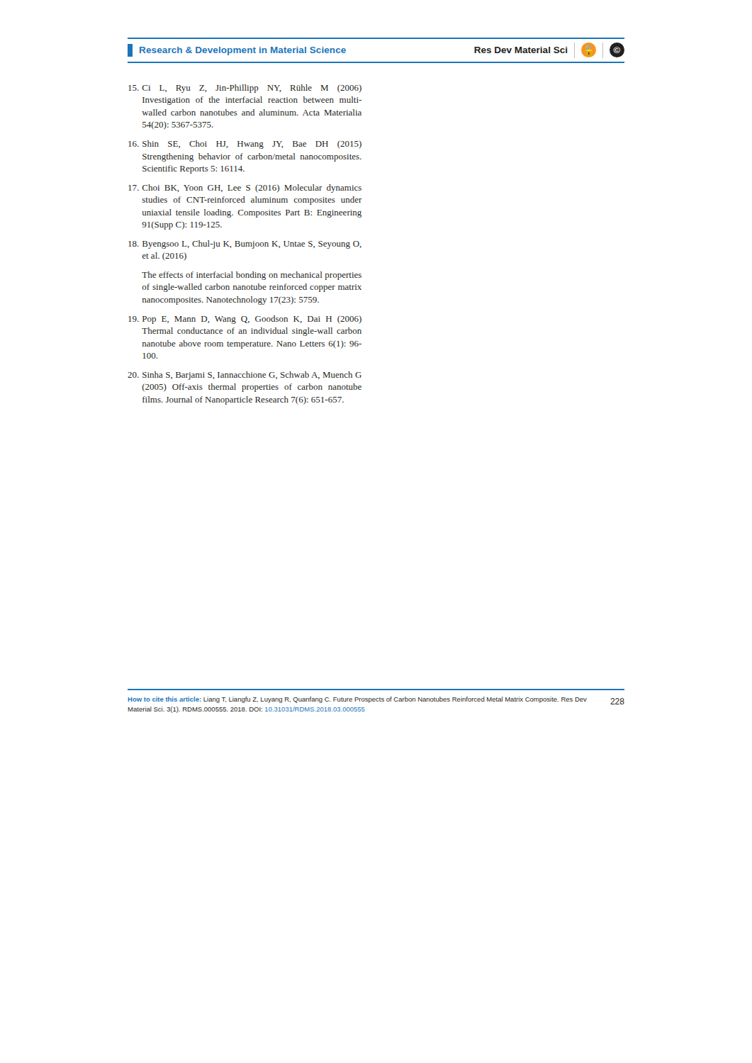Research & Development in Material Science
Res Dev Material Sci 🔓 ©
15. Ci L, Ryu Z, Jin-Phillipp NY, Rühle M (2006) Investigation of the interfacial reaction between multi-walled carbon nanotubes and aluminum. Acta Materialia 54(20): 5367-5375.
16. Shin SE, Choi HJ, Hwang JY, Bae DH (2015) Strengthening behavior of carbon/metal nanocomposites. Scientific Reports 5: 16114.
17. Choi BK, Yoon GH, Lee S (2016) Molecular dynamics studies of CNT-reinforced aluminum composites under uniaxial tensile loading. Composites Part B: Engineering 91(Supp C): 119-125.
18. Byengsoo L, Chul-ju K, Bumjoon K, Untae S, Seyoung O, et al. (2016)
The effects of interfacial bonding on mechanical properties of single-walled carbon nanotube reinforced copper matrix nanocomposites. Nanotechnology 17(23): 5759.
19. Pop E, Mann D, Wang Q, Goodson K, Dai H (2006) Thermal conductance of an individual single-wall carbon nanotube above room temperature. Nano Letters 6(1): 96-100.
20. Sinha S, Barjami S, Iannacchione G, Schwab A, Muench G (2005) Off-axis thermal properties of carbon nanotube films. Journal of Nanoparticle Research 7(6): 651-657.
How to cite this article: Liang T, Liangfu Z, Luyang R, Quanfang C. Future Prospects of Carbon Nanotubes Reinforced Metal Matrix Composite. Res Dev Material Sci. 3(1). RDMS.000555. 2018. DOI: 10.31031/RDMS.2018.03.000555
228